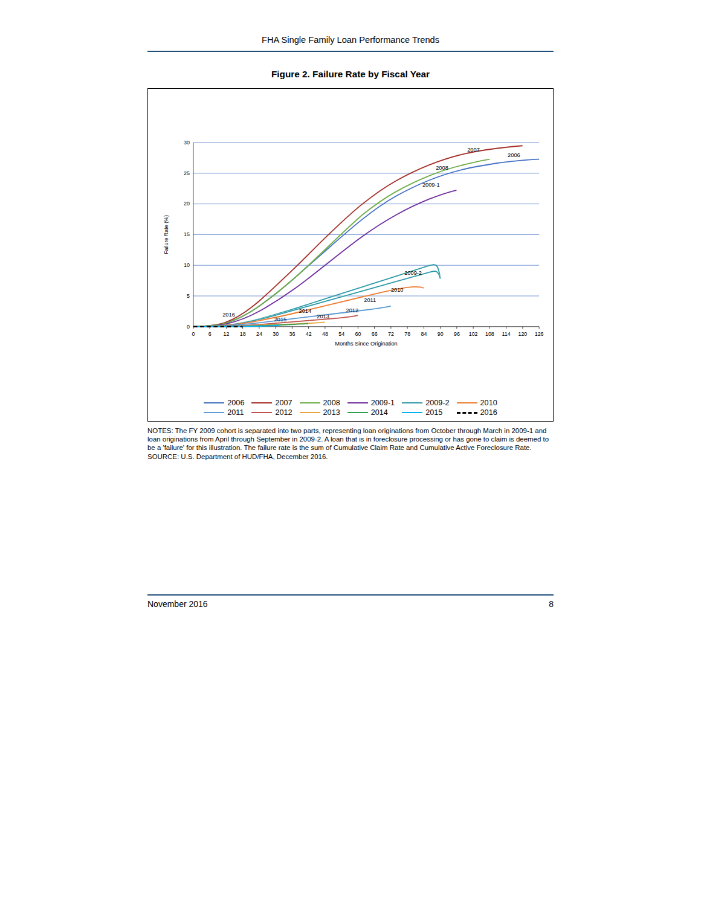FHA Single Family Loan Performance Trends
Figure 2. Failure Rate by Fiscal Year
30 25 20 15 10 5 0 Failure Rate (%) 0 6 12 18 24 30 36 42 48 54 60 66 72 78 84 90 96 102 108 114 120 126 Months Since Origination 2007 2006 2008 2009-1 2009-2 2010 2011 2012 2013 2014 2015 2016
| 2006 | 2007 | 2008 | 2009-1 | 2009-2 | 2010 |
| 2011 | 2012 | 2013 | 2014 | 2015 | 2016 |
NOTES: The FY 2009 cohort is separated into two parts, representing loan originations from October through March in 2009-1 and loan originations from April through September in 2009-2. A loan that is in foreclosure processing or has gone to claim is deemed to be a 'failure' for this illustration. The failure rate is the sum of Cumulative Claim Rate and Cumulative Active Foreclosure Rate.
SOURCE: U.S. Department of HUD/FHA, December 2016.
November 2016
8